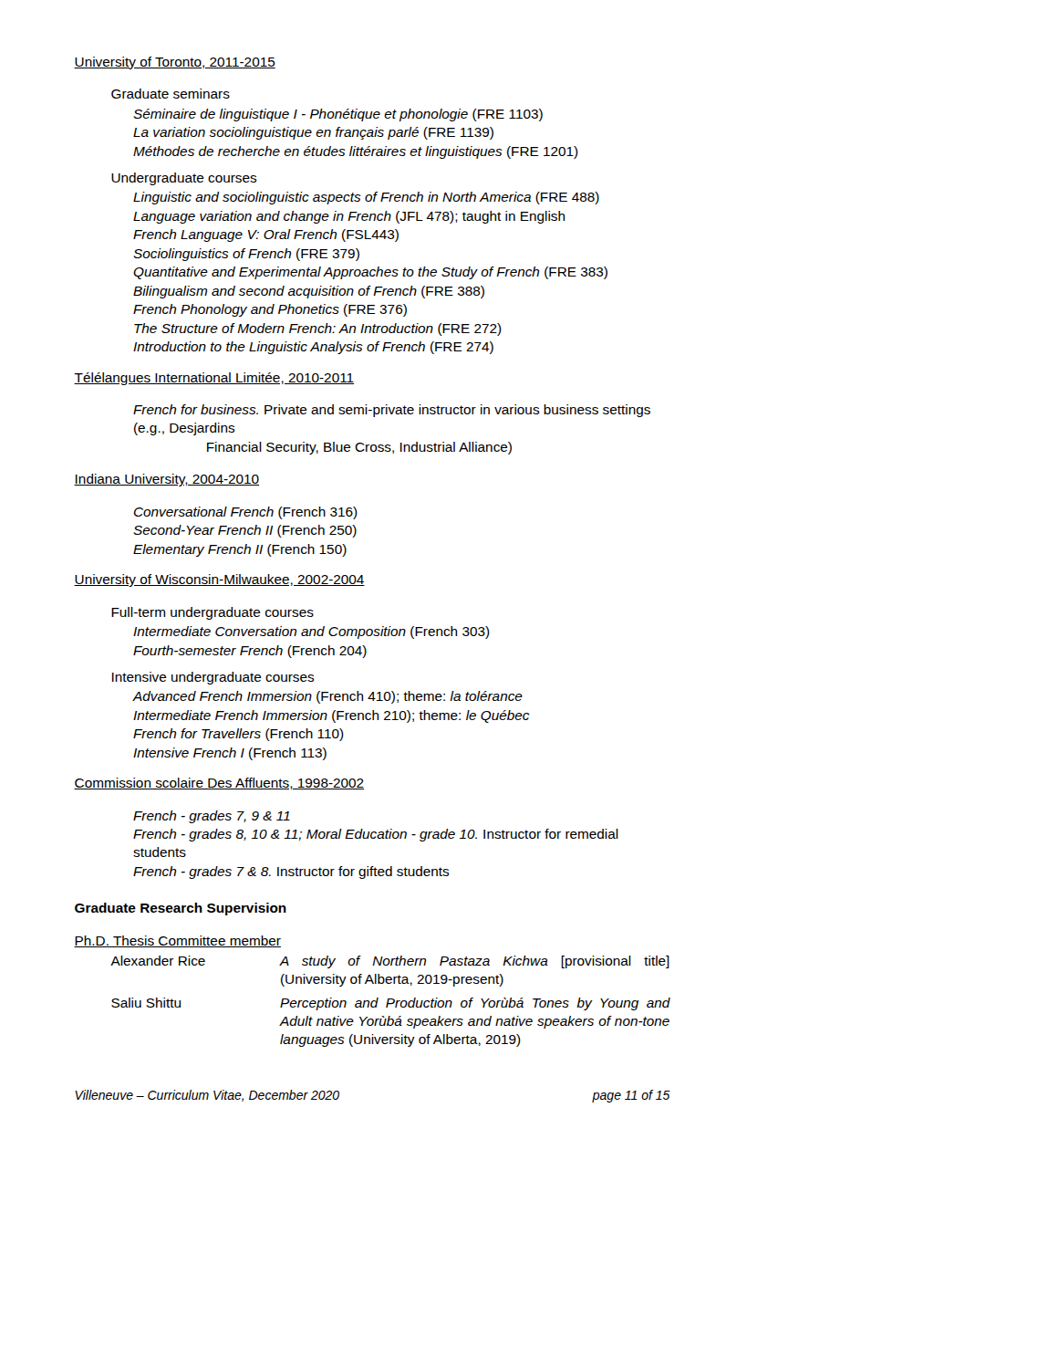University of Toronto, 2011-2015
Graduate seminars
Séminaire de linguistique I - Phonétique et phonologie (FRE 1103)
La variation sociolinguistique en français parlé (FRE 1139)
Méthodes de recherche en études littéraires et linguistiques (FRE 1201)
Undergraduate courses
Linguistic and sociolinguistic aspects of French in North America (FRE 488)
Language variation and change in French (JFL 478); taught in English
French Language V: Oral French (FSL443)
Sociolinguistics of French (FRE 379)
Quantitative and Experimental Approaches to the Study of French (FRE 383)
Bilingualism and second acquisition of French (FRE 388)
French Phonology and Phonetics (FRE 376)
The Structure of Modern French: An Introduction (FRE 272)
Introduction to the Linguistic Analysis of French (FRE 274)
Télélangues International Limitée, 2010-2011
French for business. Private and semi-private instructor in various business settings (e.g., DesjardinsFinancial Security, Blue Cross, Industrial Alliance)
Indiana University, 2004-2010
Conversational French (French 316)
Second-Year French II (French 250)
Elementary French II (French 150)
University of Wisconsin-Milwaukee, 2002-2004
Full-term undergraduate courses
Intermediate Conversation and Composition (French 303)
Fourth-semester French (French 204)
Intensive undergraduate courses
Advanced French Immersion (French 410); theme: la tolérance
Intermediate French Immersion (French 210); theme: le Québec
French for Travellers (French 110)
Intensive French I (French 113)
Commission scolaire Des Affluents, 1998-2002
French - grades 7, 9 & 11
French - grades 8, 10 & 11; Moral Education - grade 10. Instructor for remedial students
French - grades 7 & 8. Instructor for gifted students
Graduate Research Supervision
Ph.D. Thesis Committee member
| Alexander Rice | A study of Northern Pastaza Kichwa [provisional title] (University of Alberta, 2019-present) |
| Saliu Shittu | Perception and Production of Yorùbá Tones by Young and Adult native Yorùbá speakers and native speakers of non-tone languages (University of Alberta, 2019) |
Villeneuve – Curriculum Vitae, December 2020 page 11 of 15